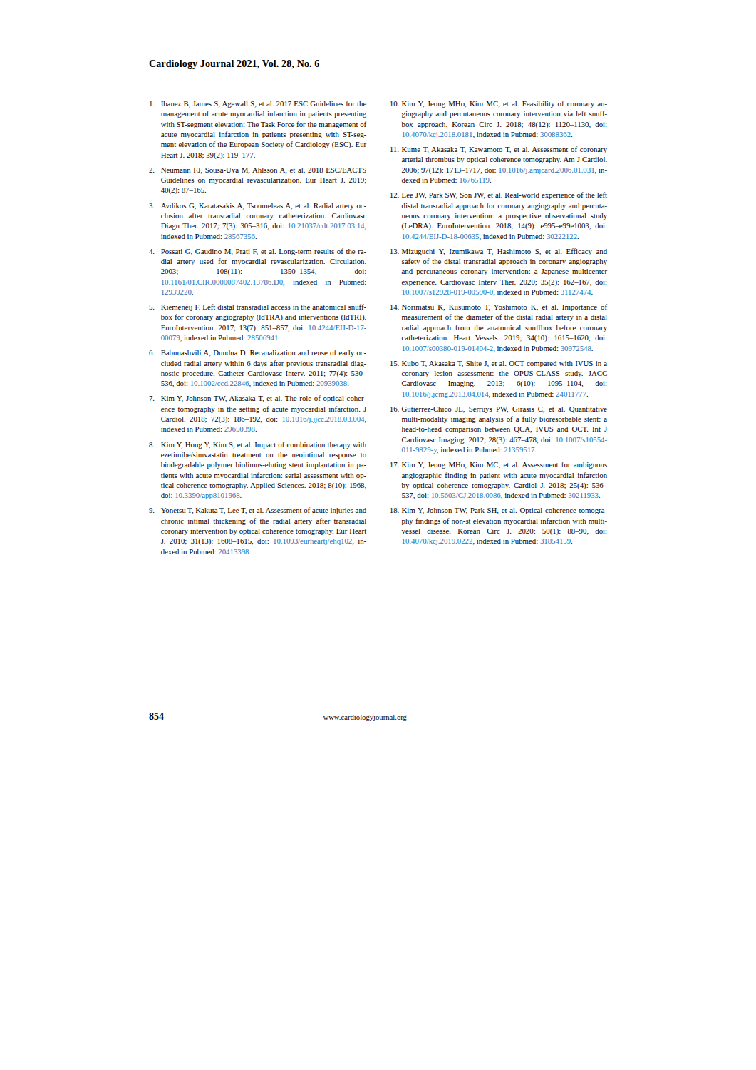Cardiology Journal 2021, Vol. 28, No. 6
Ibanez B, James S, Agewall S, et al. 2017 ESC Guidelines for the management of acute myocardial infarction in patients presenting with ST-segment elevation: The Task Force for the management of acute myocardial infarction in patients presenting with ST-segment elevation of the European Society of Cardiology (ESC). Eur Heart J. 2018; 39(2): 119–177.
Neumann FJ, Sousa-Uva M, Ahlsson A, et al. 2018 ESC/EACTS Guidelines on myocardial revascularization. Eur Heart J. 2019; 40(2): 87–165.
Avdikos G, Karatasakis A, Tsoumeleas A, et al. Radial artery occlusion after transradial coronary catheterization. Cardiovasc Diagn Ther. 2017; 7(3): 305–316, doi: 10.21037/cdt.2017.03.14, indexed in Pubmed: 28567356.
Possati G, Gaudino M, Prati F, et al. Long-term results of the radial artery used for myocardial revascularization. Circulation. 2003; 108(11): 1350–1354, doi: 10.1161/01.CIR.0000087402.13786.D0, indexed in Pubmed: 12939220.
Kiemeneij F. Left distal transradial access in the anatomical snuffbox for coronary angiography (ldTRA) and interventions (ldTRI). EuroIntervention. 2017; 13(7): 851–857, doi: 10.4244/EIJ-D-17-00079, indexed in Pubmed: 28506941.
Babunashvili A, Dundua D. Recanalization and reuse of early occluded radial artery within 6 days after previous transradial diagnostic procedure. Catheter Cardiovasc Interv. 2011; 77(4): 530–536, doi: 10.1002/ccd.22846, indexed in Pubmed: 20939038.
Kim Y, Johnson TW, Akasaka T, et al. The role of optical coherence tomography in the setting of acute myocardial infarction. J Cardiol. 2018; 72(3): 186–192, doi: 10.1016/j.jjcc.2018.03.004, indexed in Pubmed: 29650398.
Kim Y, Hong Y, Kim S, et al. Impact of combination therapy with ezetimibe/simvastatin treatment on the neointimal response to biodegradable polymer biolimus-eluting stent implantation in patients with acute myocardial infarction: serial assessment with optical coherence tomography. Applied Sciences. 2018; 8(10): 1968, doi: 10.3390/app8101968.
Yonetsu T, Kakuta T, Lee T, et al. Assessment of acute injuries and chronic intimal thickening of the radial artery after transradial coronary intervention by optical coherence tomography. Eur Heart J. 2010; 31(13): 1608–1615, doi: 10.1093/eurheartj/ehq102, indexed in Pubmed: 20413398.
Kim Y, Jeong MHo, Kim MC, et al. Feasibility of coronary angiography and percutaneous coronary intervention via left snuffbox approach. Korean Circ J. 2018; 48(12): 1120–1130, doi: 10.4070/kcj.2018.0181, indexed in Pubmed: 30088362.
Kume T, Akasaka T, Kawamoto T, et al. Assessment of coronary arterial thrombus by optical coherence tomography. Am J Cardiol. 2006; 97(12): 1713–1717, doi: 10.1016/j.amjcard.2006.01.031, indexed in Pubmed: 16765119.
Lee JW, Park SW, Son JW, et al. Real-world experience of the left distal transradial approach for coronary angiography and percutaneous coronary intervention: a prospective observational study (LeDRA). EuroIntervention. 2018; 14(9): e995–e99e1003, doi: 10.4244/EIJ-D-18-00635, indexed in Pubmed: 30222122.
Mizuguchi Y, Izumikawa T, Hashimoto S, et al. Efficacy and safety of the distal transradial approach in coronary angiography and percutaneous coronary intervention: a Japanese multicenter experience. Cardiovasc Interv Ther. 2020; 35(2): 162–167, doi: 10.1007/s12928-019-00590-0, indexed in Pubmed: 31127474.
Norimatsu K, Kusumoto T, Yoshimoto K, et al. Importance of measurement of the diameter of the distal radial artery in a distal radial approach from the anatomical snuffbox before coronary catheterization. Heart Vessels. 2019; 34(10): 1615–1620, doi: 10.1007/s00380-019-01404-2, indexed in Pubmed: 30972548.
Kubo T, Akasaka T, Shite J, et al. OCT compared with IVUS in a coronary lesion assessment: the OPUS-CLASS study. JACC Cardiovasc Imaging. 2013; 6(10): 1095–1104, doi: 10.1016/j.jcmg.2013.04.014, indexed in Pubmed: 24011777.
Gutiérrez-Chico JL, Serruys PW, Girasis C, et al. Quantitative multi-modality imaging analysis of a fully bioresorbable stent: a head-to-head comparison between QCA, IVUS and OCT. Int J Cardiovasc Imaging. 2012; 28(3): 467–478, doi: 10.1007/s10554-011-9829-y, indexed in Pubmed: 21359517.
Kim Y, Jeong MHo, Kim MC, et al. Assessment for ambiguous angiographic finding in patient with acute myocardial infarction by optical coherence tomography. Cardiol J. 2018; 25(4): 536–537, doi: 10.5603/CJ.2018.0086, indexed in Pubmed: 30211933.
Kim Y, Johnson TW, Park SH, et al. Optical coherence tomography findings of non-st elevation myocardial infarction with multivessel disease. Korean Circ J. 2020; 50(1): 88–90, doi: 10.4070/kcj.2019.0222, indexed in Pubmed: 31854159.
854
www.cardiologyjournal.org